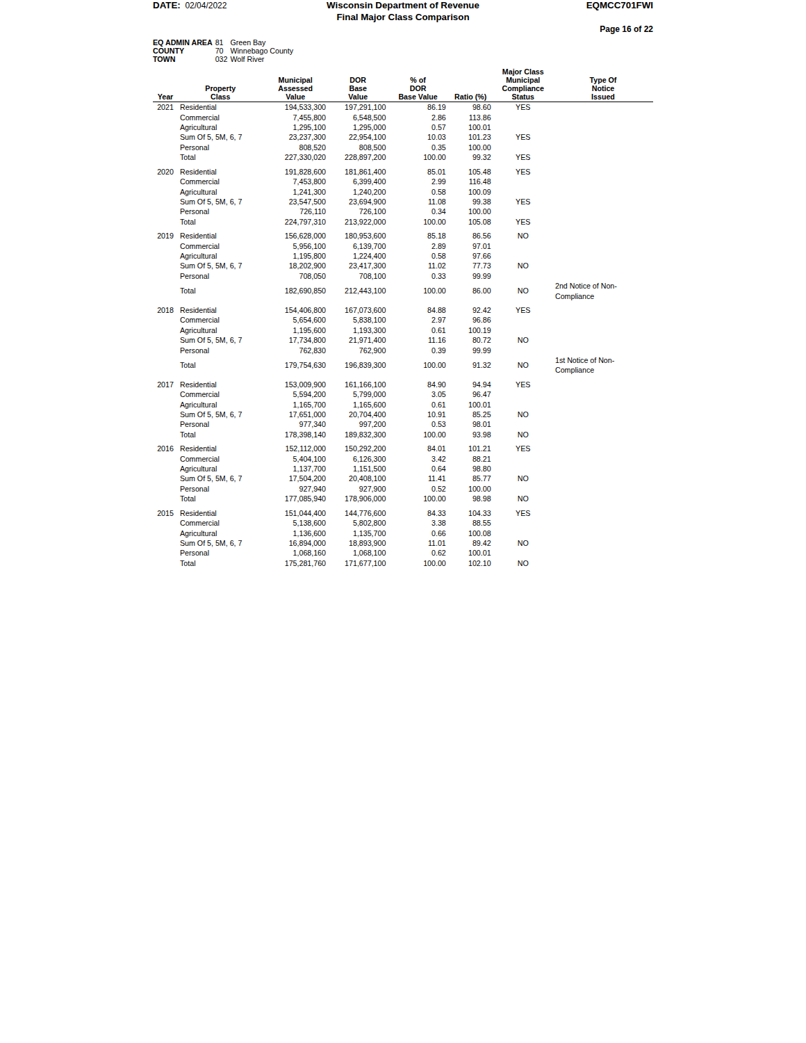| DATE: 02/04/2022 | Wisconsin Department of Revenue Final Major Class Comparison | EQMCC701FWI |
Page 16 of 22
| EQ ADMIN AREA | 81 | Green Bay |
| COUNTY | 70 | Winnebago County |
| TOWN | 032 | Wolf River |
| Year | Property Class | Municipal Assessed Value | DOR Base Value | % of DOR Base Value | Ratio (%) | Major Class Municipal Compliance Status | Type Of Notice Issued |
| --- | --- | --- | --- | --- | --- | --- | --- |
| 2021 | Residential | 194,533,300 | 197,291,100 | 86.19 | 98.60 | YES | |
| | Commercial | 7,455,800 | 6,548,500 | 2.86 | 113.86 | | |
| | Agricultural | 1,295,100 | 1,295,000 | 0.57 | 100.01 | | |
| | Sum Of 5, 5M, 6, 7 | 23,237,300 | 22,954,100 | 10.03 | 101.23 | YES | |
| | Personal | 808,520 | 808,500 | 0.35 | 100.00 | | |
| | Total | 227,330,020 | 228,897,200 | 100.00 | 99.32 | YES | |
| 2020 | Residential | 191,828,600 | 181,861,400 | 85.01 | 105.48 | YES | |
| | Commercial | 7,453,800 | 6,399,400 | 2.99 | 116.48 | | |
| | Agricultural | 1,241,300 | 1,240,200 | 0.58 | 100.09 | | |
| | Sum Of 5, 5M, 6, 7 | 23,547,500 | 23,694,900 | 11.08 | 99.38 | YES | |
| | Personal | 726,110 | 726,100 | 0.34 | 100.00 | | |
| | Total | 224,797,310 | 213,922,000 | 100.00 | 105.08 | YES | |
| 2019 | Residential | 156,628,000 | 180,953,600 | 85.18 | 86.56 | NO | |
| | Commercial | 5,956,100 | 6,139,700 | 2.89 | 97.01 | | |
| | Agricultural | 1,195,800 | 1,224,400 | 0.58 | 97.66 | | |
| | Sum Of 5, 5M, 6, 7 | 18,202,900 | 23,417,300 | 11.02 | 77.73 | NO | |
| | Personal | 708,050 | 708,100 | 0.33 | 99.99 | | |
| | Total | 182,690,850 | 212,443,100 | 100.00 | 86.00 | NO | 2nd Notice of Non-Compliance |
| 2018 | Residential | 154,406,800 | 167,073,600 | 84.88 | 92.42 | YES | |
| | Commercial | 5,654,600 | 5,838,100 | 2.97 | 96.86 | | |
| | Agricultural | 1,195,600 | 1,193,300 | 0.61 | 100.19 | | |
| | Sum Of 5, 5M, 6, 7 | 17,734,800 | 21,971,400 | 11.16 | 80.72 | NO | |
| | Personal | 762,830 | 762,900 | 0.39 | 99.99 | | |
| | Total | 179,754,630 | 196,839,300 | 100.00 | 91.32 | NO | 1st Notice of Non-Compliance |
| 2017 | Residential | 153,009,900 | 161,166,100 | 84.90 | 94.94 | YES | |
| | Commercial | 5,594,200 | 5,799,000 | 3.05 | 96.47 | | |
| | Agricultural | 1,165,700 | 1,165,600 | 0.61 | 100.01 | | |
| | Sum Of 5, 5M, 6, 7 | 17,651,000 | 20,704,400 | 10.91 | 85.25 | NO | |
| | Personal | 977,340 | 997,200 | 0.53 | 98.01 | | |
| | Total | 178,398,140 | 189,832,300 | 100.00 | 93.98 | NO | |
| 2016 | Residential | 152,112,000 | 150,292,200 | 84.01 | 101.21 | YES | |
| | Commercial | 5,404,100 | 6,126,300 | 3.42 | 88.21 | | |
| | Agricultural | 1,137,700 | 1,151,500 | 0.64 | 98.80 | | |
| | Sum Of 5, 5M, 6, 7 | 17,504,200 | 20,408,100 | 11.41 | 85.77 | NO | |
| | Personal | 927,940 | 927,900 | 0.52 | 100.00 | | |
| | Total | 177,085,940 | 178,906,000 | 100.00 | 98.98 | NO | |
| 2015 | Residential | 151,044,400 | 144,776,600 | 84.33 | 104.33 | YES | |
| | Commercial | 5,138,600 | 5,802,800 | 3.38 | 88.55 | | |
| | Agricultural | 1,136,600 | 1,135,700 | 0.66 | 100.08 | | |
| | Sum Of 5, 5M, 6, 7 | 16,894,000 | 18,893,900 | 11.01 | 89.42 | NO | |
| | Personal | 1,068,160 | 1,068,100 | 0.62 | 100.01 | | |
| | Total | 175,281,760 | 171,677,100 | 100.00 | 102.10 | NO | |